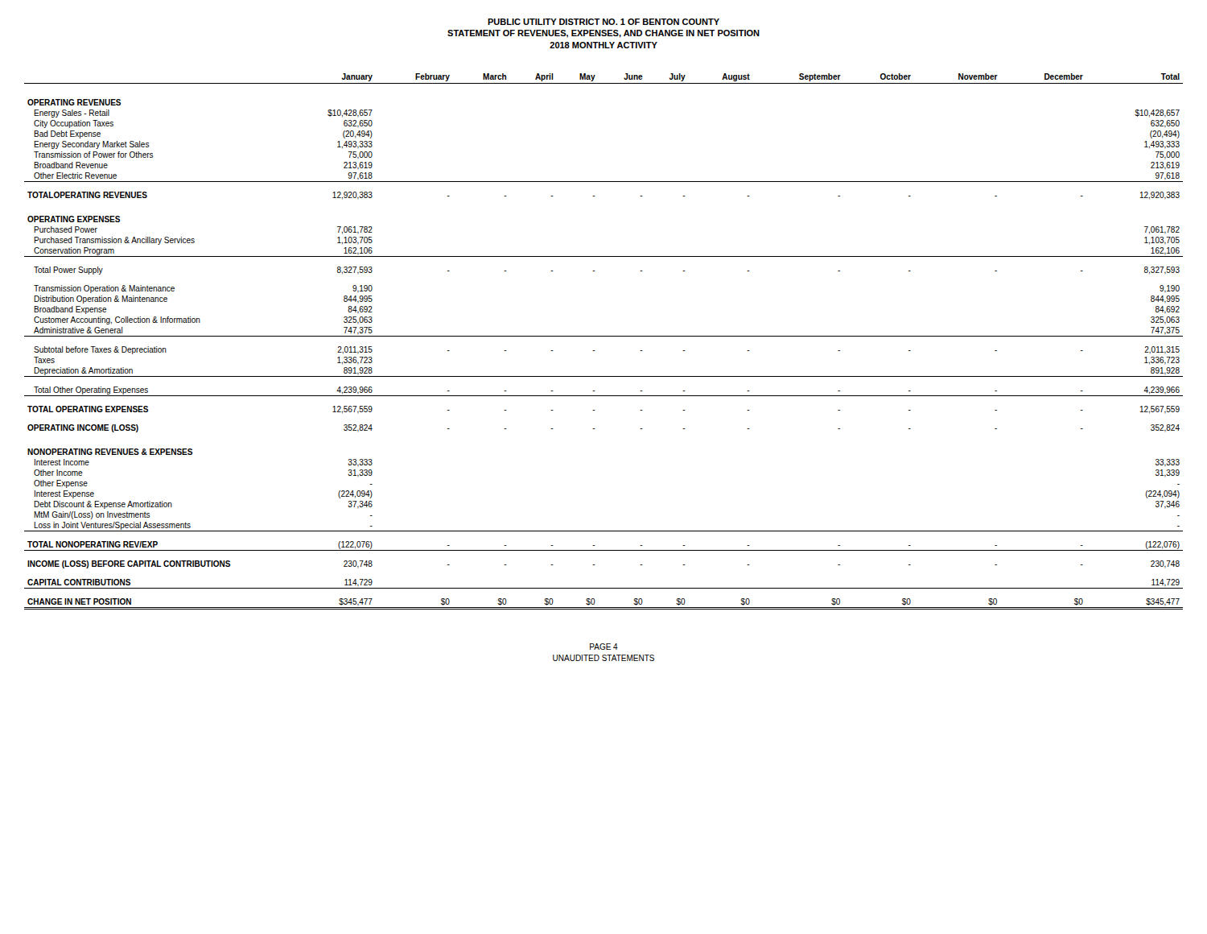PUBLIC UTILITY DISTRICT NO. 1 OF BENTON COUNTY
STATEMENT OF REVENUES, EXPENSES, AND CHANGE IN NET POSITION
2018 MONTHLY ACTIVITY
| | January | February | March | April | May | June | July | August | September | October | November | December | Total |
| --- | --- | --- | --- | --- | --- | --- | --- | --- | --- | --- | --- | --- | --- |
| OPERATING REVENUES | |
| Energy Sales - Retail | $10,428,657 | | | | | | | | | | | | $10,428,657 |
| City Occupation Taxes | 632,650 | | | | | | | | | | | | 632,650 |
| Bad Debt Expense | (20,494) | | | | | | | | | | | | (20,494) |
| Energy Secondary Market Sales | 1,493,333 | | | | | | | | | | | | 1,493,333 |
| Transmission of Power for Others | 75,000 | | | | | | | | | | | | 75,000 |
| Broadband Revenue | 213,619 | | | | | | | | | | | | 213,619 |
| Other Electric Revenue | 97,618 | | | | | | | | | | | | 97,618 |
| TOTALOPERATING REVENUES | 12,920,383 | - | - | - | - | - | - | - | - | - | - | - | 12,920,383 |
| OPERATING EXPENSES | |
| Purchased Power | 7,061,782 | | | | | | | | | | | | 7,061,782 |
| Purchased Transmission & Ancillary Services | 1,103,705 | | | | | | | | | | | | 1,103,705 |
| Conservation Program | 162,106 | | | | | | | | | | | | 162,106 |
| Total Power Supply | 8,327,593 | - | - | - | - | - | - | - | - | - | - | - | 8,327,593 |
| Transmission Operation & Maintenance | 9,190 | | | | | | | | | | | | 9,190 |
| Distribution Operation & Maintenance | 844,995 | | | | | | | | | | | | 844,995 |
| Broadband Expense | 84,692 | | | | | | | | | | | | 84,692 |
| Customer Accounting, Collection & Information | 325,063 | | | | | | | | | | | | 325,063 |
| Administrative & General | 747,375 | | | | | | | | | | | | 747,375 |
| Subtotal before Taxes & Depreciation | 2,011,315 | - | - | - | - | - | - | - | - | - | - | - | 2,011,315 |
| Taxes | 1,336,723 | | | | | | | | | | | | 1,336,723 |
| Depreciation & Amortization | 891,928 | | | | | | | | | | | | 891,928 |
| Total Other Operating Expenses | 4,239,966 | - | - | - | - | - | - | - | - | - | - | - | 4,239,966 |
| TOTAL OPERATING EXPENSES | 12,567,559 | - | - | - | - | - | - | - | - | - | - | - | 12,567,559 |
| OPERATING INCOME (LOSS) | 352,824 | - | - | - | - | - | - | - | - | - | - | - | 352,824 |
| NONOPERATING REVENUES & EXPENSES | |
| Interest Income | 33,333 | | | | | | | | | | | | 33,333 |
| Other Income | 31,339 | | | | | | | | | | | | 31,339 |
| Other Expense | - | | | | | | | | | | | | - |
| Interest Expense | (224,094) | | | | | | | | | | | | (224,094) |
| Debt Discount & Expense Amortization | 37,346 | | | | | | | | | | | | 37,346 |
| MtM Gain/(Loss) on Investments | - | | | | | | | | | | | | - |
| Loss in Joint Ventures/Special Assessments | - | | | | | | | | | | | | - |
| TOTAL NONOPERATING REV/EXP | (122,076) | - | - | - | - | - | - | - | - | - | - | - | (122,076) |
| INCOME (LOSS) BEFORE CAPITAL CONTRIBUTIONS | 230,748 | - | - | - | - | - | - | - | - | - | - | - | 230,748 |
| CAPITAL CONTRIBUTIONS | 114,729 | | | | | | | | | | | | 114,729 |
| CHANGE IN NET POSITION | $345,477 | $0 | $0 | $0 | $0 | $0 | $0 | $0 | $0 | $0 | $0 | $0 | $345,477 |
PAGE 4
UNAUDITED STATEMENTS